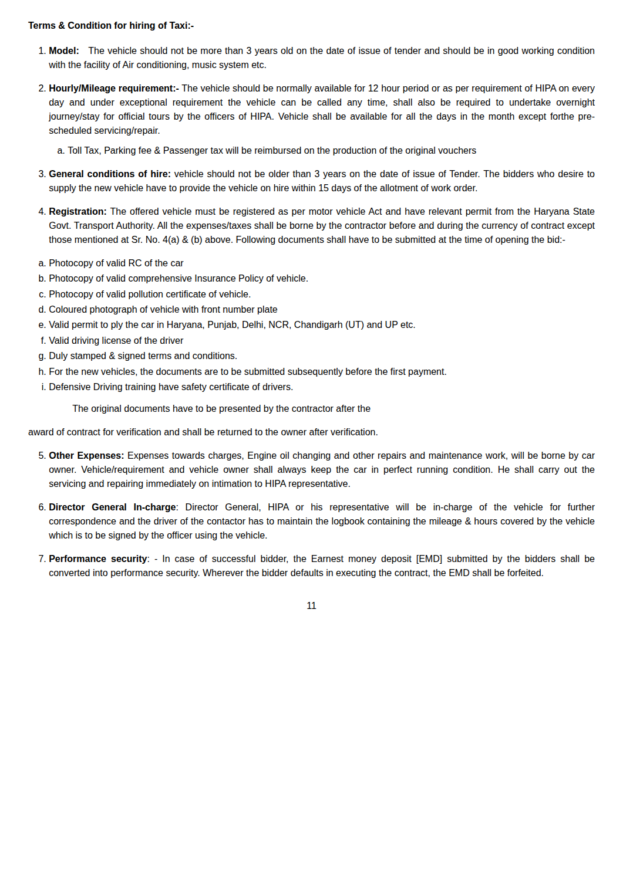Terms & Condition for hiring of Taxi:-
Model: The vehicle should not be more than 3 years old on the date of issue of tender and should be in good working condition with the facility of Air conditioning, music system etc.
Hourly/Mileage requirement:- The vehicle should be normally available for 12 hour period or as per requirement of HIPA on every day and under exceptional requirement the vehicle can be called any time, shall also be required to undertake overnight journey/stay for official tours by the officers of HIPA. Vehicle shall be available for all the days in the month except forthe pre- scheduled servicing/repair.
Toll Tax, Parking fee & Passenger tax will be reimbursed on the production of the original vouchers
General conditions of hire: vehicle should not be older than 3 years on the date of issue of Tender. The bidders who desire to supply the new vehicle have to provide the vehicle on hire within 15 days of the allotment of work order.
Registration: The offered vehicle must be registered as per motor vehicle Act and have relevant permit from the Haryana State Govt. Transport Authority. All the expenses/taxes shall be borne by the contractor before and during the currency of contract except those mentioned at Sr. No. 4(a) & (b) above. Following documents shall have to be submitted at the time of opening the bid:-
Photocopy of valid RC of the car
Photocopy of valid comprehensive Insurance Policy of vehicle.
Photocopy of valid pollution certificate of vehicle.
Coloured photograph of vehicle with front number plate
Valid permit to ply the car in Haryana, Punjab, Delhi, NCR, Chandigarh (UT) and UP etc.
Valid driving license of the driver
Duly stamped & signed terms and conditions.
For the new vehicles, the documents are to be submitted subsequently before the first payment.
Defensive Driving training have safety certificate of drivers.
The original documents have to be presented by the contractor after the
award of contract for verification and shall be returned to the owner after verification.
Other Expenses: Expenses towards charges, Engine oil changing and other repairs and maintenance work, will be borne by car owner. Vehicle/requirement and vehicle owner shall always keep the car in perfect running condition. He shall carry out the servicing and repairing immediately on intimation to HIPA representative.
Director General In-charge: Director General, HIPA or his representative will be in-charge of the vehicle for further correspondence and the driver of the contactor has to maintain the logbook containing the mileage & hours covered by the vehicle which is to be signed by the officer using the vehicle.
Performance security: - In case of successful bidder, the Earnest money deposit [EMD] submitted by the bidders shall be converted into performance security. Wherever the bidder defaults in executing the contract, the EMD shall be forfeited.
11